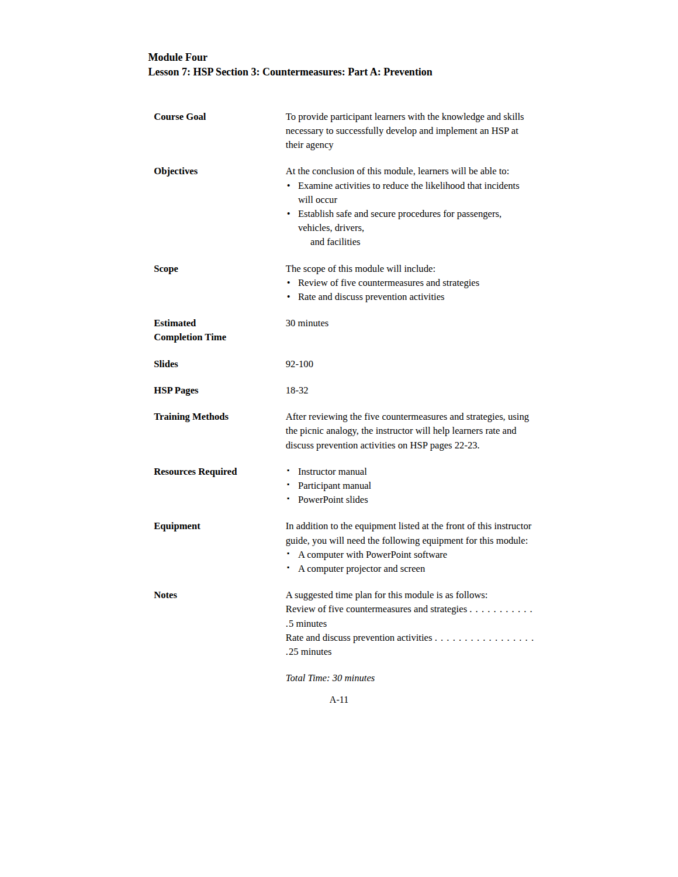Module Four Lesson 7: HSP Section 3: Countermeasures: Part A: Prevention
| Course Goal | To provide participant learners with the knowledge and skills necessary to successfully develop and implement an HSP at their agency |
| Objectives | At the conclusion of this module, learners will be able to: Examine activities to reduce the likelihood that incidents will occur Establish safe and secure procedures for passengers, vehicles, drivers, and facilities |
| Scope | The scope of this module will include: Review of five countermeasures and strategies Rate and discuss prevention activities |
| Estimated Completion Time | 30 minutes |
| Slides | 92-100 |
| HSP Pages | 18-32 |
| Training Methods | After reviewing the five countermeasures and strategies, using the picnic analogy, the instructor will help learners rate and discuss prevention activities on HSP pages 22-23. |
| Resources Required | Instructor manual Participant manual PowerPoint slides |
| Equipment | In addition to the equipment listed at the front of this instructor guide, you will need the following equipment for this module: A computer with PowerPoint software A computer projector and screen |
| Notes | A suggested time plan for this module is as follows: Review of five countermeasures and strategies . . . . . . . . . . . . 5 minutes Rate and discuss prevention activities . . . . . . . . . . . . . . . . . . 25 minutes Total Time: 30 minutes |
A-11